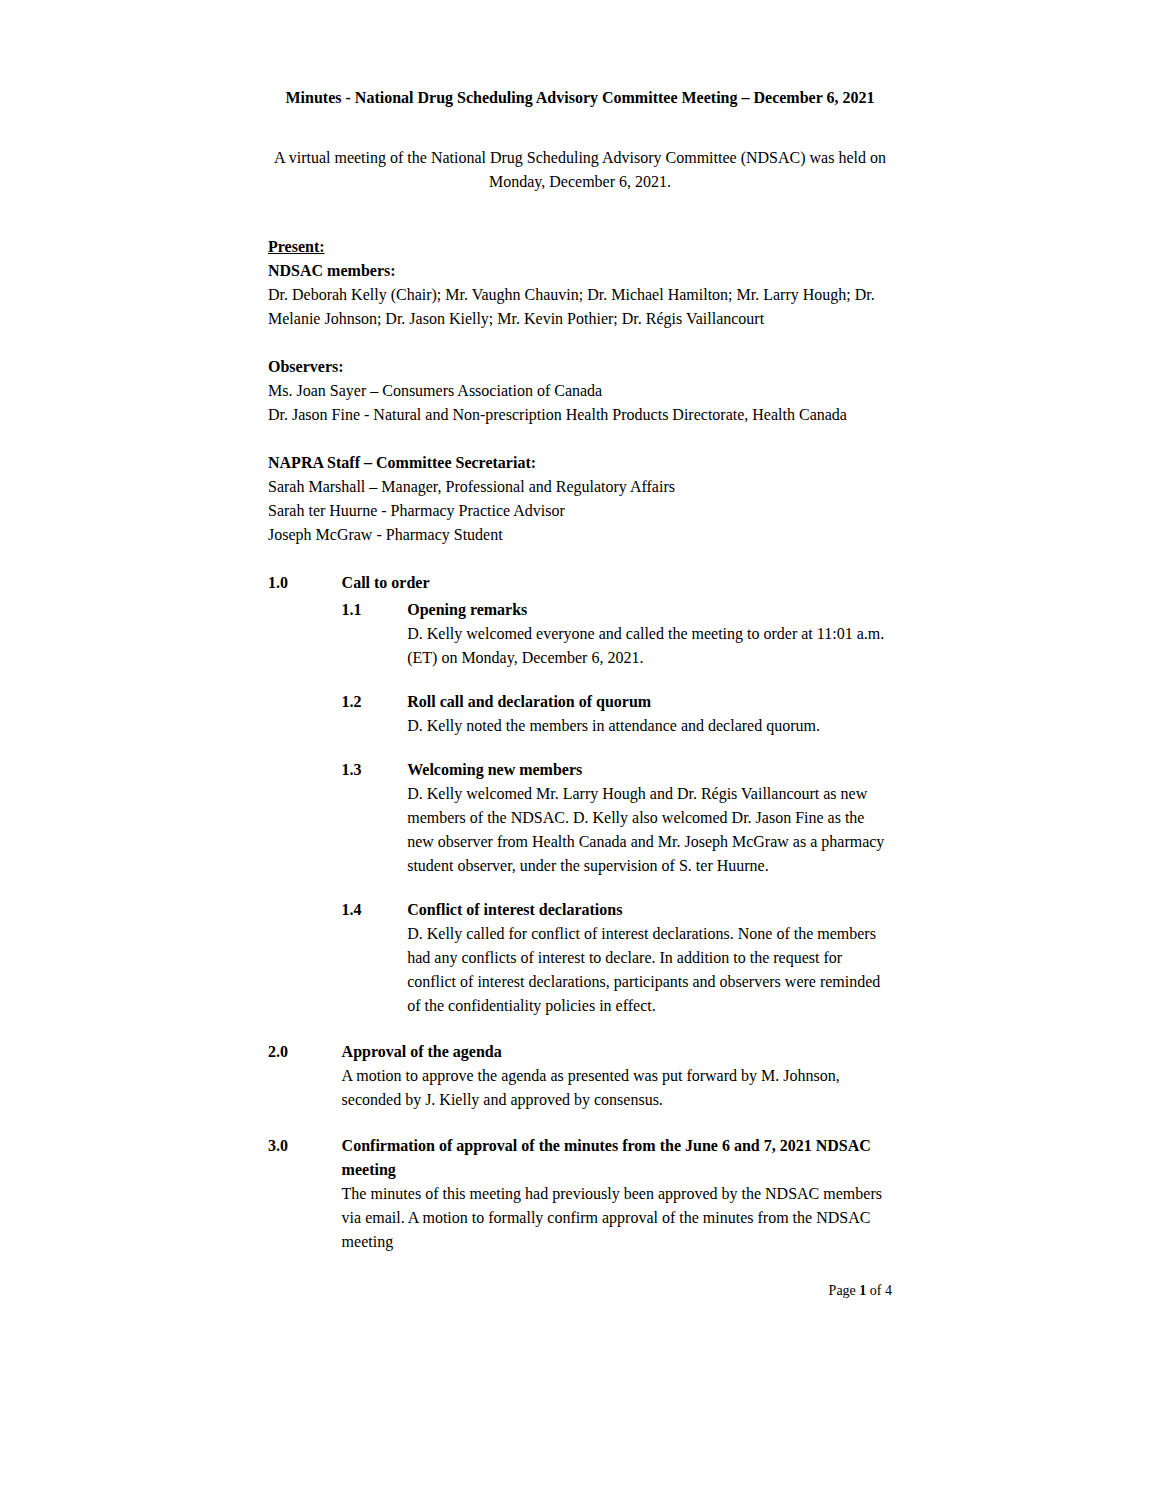Minutes - National Drug Scheduling Advisory Committee Meeting – December 6, 2021
A virtual meeting of the National Drug Scheduling Advisory Committee (NDSAC) was held on Monday, December 6, 2021.
Present:
NDSAC members:
Dr. Deborah Kelly (Chair); Mr. Vaughn Chauvin; Dr. Michael Hamilton; Mr. Larry Hough; Dr. Melanie Johnson; Dr. Jason Kielly; Mr. Kevin Pothier; Dr. Régis Vaillancourt
Observers:
Ms. Joan Sayer – Consumers Association of Canada
Dr. Jason Fine - Natural and Non-prescription Health Products Directorate, Health Canada
NAPRA Staff – Committee Secretariat:
Sarah Marshall – Manager, Professional and Regulatory Affairs
Sarah ter Huurne - Pharmacy Practice Advisor
Joseph McGraw - Pharmacy Student
1.0
Call to order
1.1
Opening remarks
D. Kelly welcomed everyone and called the meeting to order at 11:01 a.m. (ET) on Monday, December 6, 2021.
1.2
Roll call and declaration of quorum
D. Kelly noted the members in attendance and declared quorum.
1.3
Welcoming new members
D. Kelly welcomed Mr. Larry Hough and Dr. Régis Vaillancourt as new members of the NDSAC. D. Kelly also welcomed Dr. Jason Fine as the new observer from Health Canada and Mr. Joseph McGraw as a pharmacy student observer, under the supervision of S. ter Huurne.
1.4
Conflict of interest declarations
D. Kelly called for conflict of interest declarations. None of the members had any conflicts of interest to declare. In addition to the request for conflict of interest declarations, participants and observers were reminded of the confidentiality policies in effect.
2.0
Approval of the agenda
A motion to approve the agenda as presented was put forward by M. Johnson, seconded by J. Kielly and approved by consensus.
3.0
Confirmation of approval of the minutes from the June 6 and 7, 2021 NDSAC meeting
The minutes of this meeting had previously been approved by the NDSAC members via email. A motion to formally confirm approval of the minutes from the NDSAC meeting
Page 1 of 4